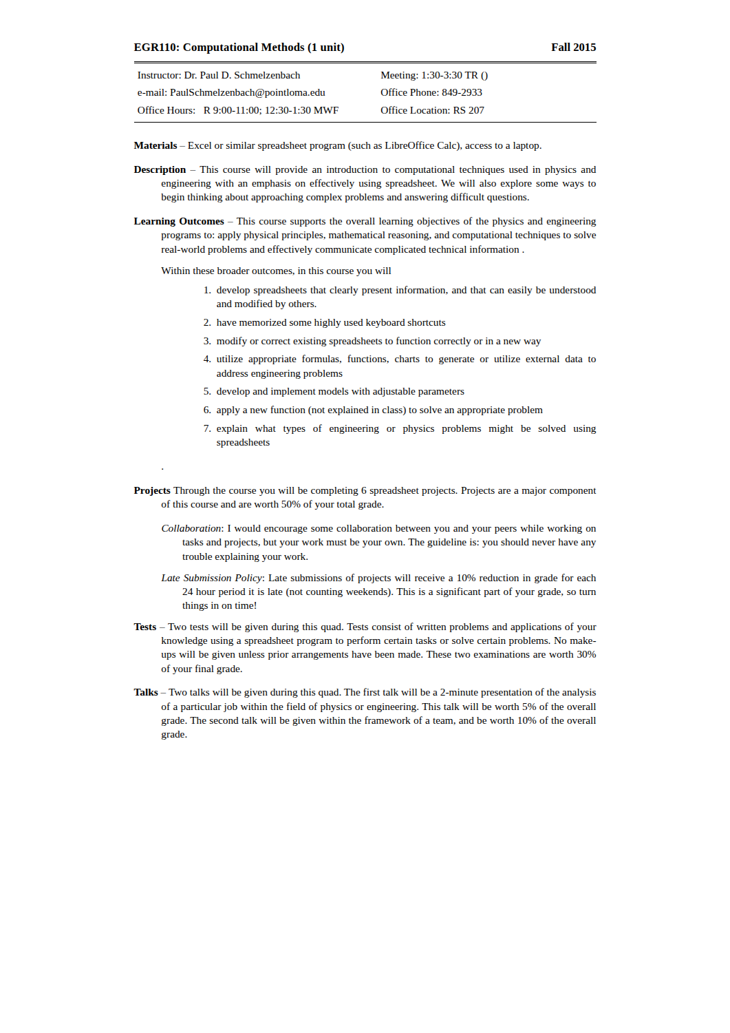EGR110: Computational Methods (1 unit) Fall 2015
| Instructor: Dr. Paul D. Schmelzenbach | Meeting: 1:30-3:30 TR () |
| e-mail: PaulSchmelzenbach@pointloma.edu | Office Phone: 849-2933 |
| Office Hours: R 9:00-11:00; 12:30-1:30 MWF | Office Location: RS 207 |
Materials – Excel or similar spreadsheet program (such as LibreOffice Calc), access to a laptop.
Description – This course will provide an introduction to computational techniques used in physics and engineering with an emphasis on effectively using spreadsheet. We will also explore some ways to begin thinking about approaching complex problems and answering difficult questions.
Learning Outcomes – This course supports the overall learning objectives of the physics and engineering programs to: apply physical principles, mathematical reasoning, and computational techniques to solve real-world problems and effectively communicate complicated technical information .
Within these broader outcomes, in this course you will
develop spreadsheets that clearly present information, and that can easily be understood and modified by others.
have memorized some highly used keyboard shortcuts
modify or correct existing spreadsheets to function correctly or in a new way
utilize appropriate formulas, functions, charts to generate or utilize external data to address engineering problems
develop and implement models with adjustable parameters
apply a new function (not explained in class) to solve an appropriate problem
explain what types of engineering or physics problems might be solved using spreadsheets
.
Projects Through the course you will be completing 6 spreadsheet projects. Projects are a major component of this course and are worth 50% of your total grade.
Collaboration: I would encourage some collaboration between you and your peers while working on tasks and projects, but your work must be your own. The guideline is: you should never have any trouble explaining your work.
Late Submission Policy: Late submissions of projects will receive a 10% reduction in grade for each 24 hour period it is late (not counting weekends). This is a significant part of your grade, so turn things in on time!
Tests – Two tests will be given during this quad. Tests consist of written problems and applications of your knowledge using a spreadsheet program to perform certain tasks or solve certain problems. No make-ups will be given unless prior arrangements have been made. These two examinations are worth 30% of your final grade.
Talks – Two talks will be given during this quad. The first talk will be a 2-minute presentation of the analysis of a particular job within the field of physics or engineering. This talk will be worth 5% of the overall grade. The second talk will be given within the framework of a team, and be worth 10% of the overall grade.